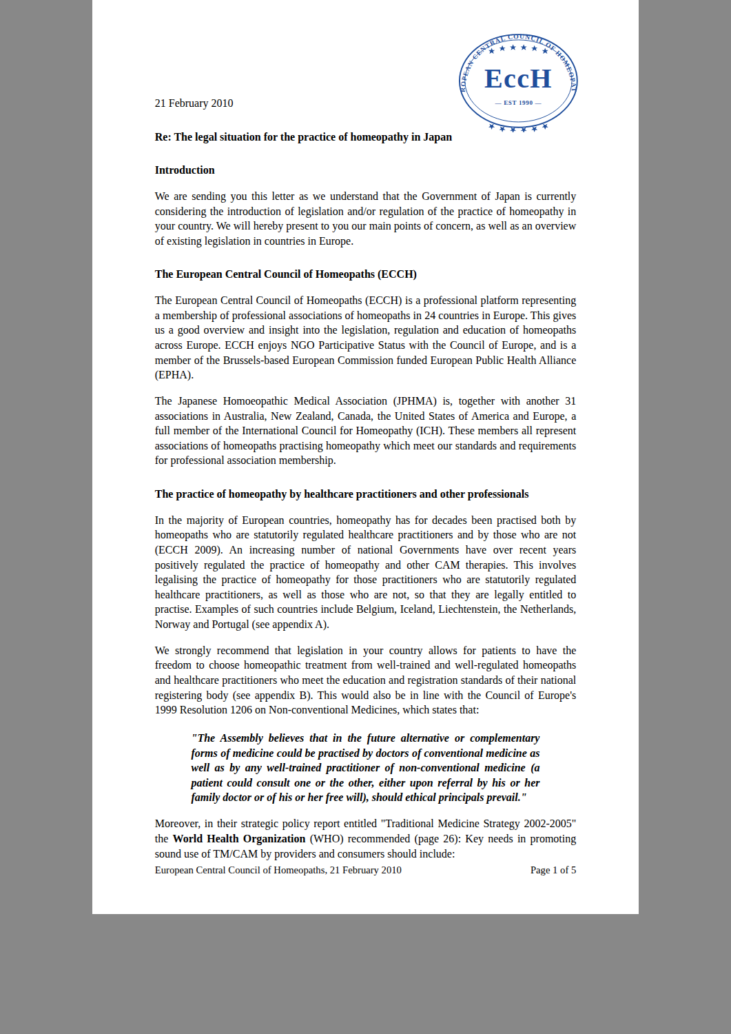EUROPEAN CENTRAL COUNCIL OF HOMEOPATHS EccH — EST 1990 —
21 February 2010
Re: The legal situation for the practice of homeopathy in Japan
Introduction
We are sending you this letter as we understand that the Government of Japan is currently considering the introduction of legislation and/or regulation of the practice of homeopathy in your country. We will hereby present to you our main points of concern, as well as an overview of existing legislation in countries in Europe.
The European Central Council of Homeopaths (ECCH)
The European Central Council of Homeopaths (ECCH) is a professional platform representing a membership of professional associations of homeopaths in 24 countries in Europe. This gives us a good overview and insight into the legislation, regulation and education of homeopaths across Europe. ECCH enjoys NGO Participative Status with the Council of Europe, and is a member of the Brussels-based European Commission funded European Public Health Alliance (EPHA).
The Japanese Homoeopathic Medical Association (JPHMA) is, together with another 31 associations in Australia, New Zealand, Canada, the United States of America and Europe, a full member of the International Council for Homeopathy (ICH). These members all represent associations of homeopaths practising homeopathy which meet our standards and requirements for professional association membership.
The practice of homeopathy by healthcare practitioners and other professionals
In the majority of European countries, homeopathy has for decades been practised both by homeopaths who are statutorily regulated healthcare practitioners and by those who are not (ECCH 2009). An increasing number of national Governments have over recent years positively regulated the practice of homeopathy and other CAM therapies. This involves legalising the practice of homeopathy for those practitioners who are statutorily regulated healthcare practitioners, as well as those who are not, so that they are legally entitled to practise. Examples of such countries include Belgium, Iceland, Liechtenstein, the Netherlands, Norway and Portugal (see appendix A).
We strongly recommend that legislation in your country allows for patients to have the freedom to choose homeopathic treatment from well-trained and well-regulated homeopaths and healthcare practitioners who meet the education and registration standards of their national registering body (see appendix B). This would also be in line with the Council of Europe's 1999 Resolution 1206 on Non-conventional Medicines, which states that:
"The Assembly believes that in the future alternative or complementary forms of medicine could be practised by doctors of conventional medicine as well as by any well-trained practitioner of non-conventional medicine (a patient could consult one or the other, either upon referral by his or her family doctor or of his or her free will), should ethical principals prevail."
Moreover, in their strategic policy report entitled "Traditional Medicine Strategy 2002-2005" the World Health Organization (WHO) recommended (page 26): Key needs in promoting sound use of TM/CAM by providers and consumers should include:
European Central Council of Homeopaths, 21 February 2010 Page 1 of 5